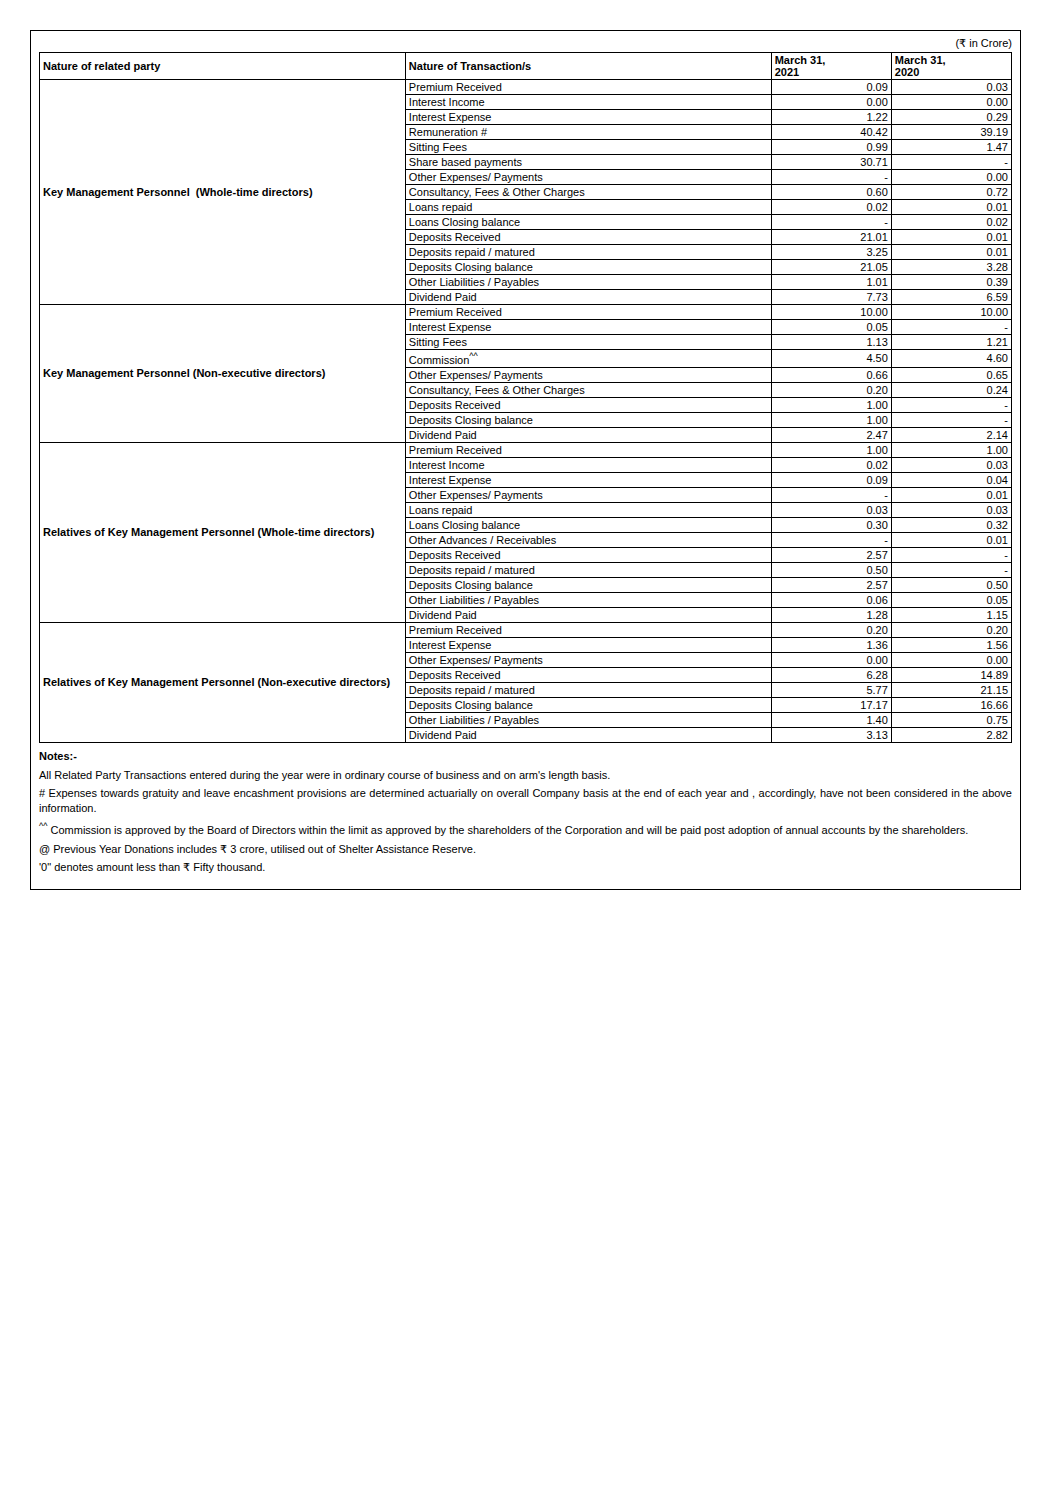(₹ in Crore)
| Nature of related party | Nature of Transaction/s | March 31, 2021 | March 31, 2020 |
| --- | --- | --- | --- |
| Key Management Personnel (Whole-time directors) | Premium Received | 0.09 | 0.03 |
| Interest Income | 0.00 | 0.00 |
| Interest Expense | 1.22 | 0.29 |
| Remuneration # | 40.42 | 39.19 |
| Sitting Fees | 0.99 | 1.47 |
| Share based payments | 30.71 | - |
| Other Expenses/ Payments | - | 0.00 |
| Consultancy, Fees & Other Charges | 0.60 | 0.72 |
| Loans repaid | 0.02 | 0.01 |
| Loans Closing balance | - | 0.02 |
| Deposits Received | 21.01 | 0.01 |
| Deposits repaid / matured | 3.25 | 0.01 |
| Deposits Closing balance | 21.05 | 3.28 |
| Other Liabilities / Payables | 1.01 | 0.39 |
| Dividend Paid | 7.73 | 6.59 |
| Key Management Personnel (Non-executive directors) | Premium Received | 10.00 | 10.00 |
| Interest Expense | 0.05 | - |
| Sitting Fees | 1.13 | 1.21 |
| Commission ^^ | 4.50 | 4.60 |
| Other Expenses/ Payments | 0.66 | 0.65 |
| Consultancy, Fees & Other Charges | 0.20 | 0.24 |
| Deposits Received | 1.00 | - |
| Deposits Closing balance | 1.00 | - |
| Dividend Paid | 2.47 | 2.14 |
| Relatives of Key Management Personnel (Whole-time directors) | Premium Received | 1.00 | 1.00 |
| Interest Income | 0.02 | 0.03 |
| Interest Expense | 0.09 | 0.04 |
| Other Expenses/ Payments | - | 0.01 |
| Loans repaid | 0.03 | 0.03 |
| Loans Closing balance | 0.30 | 0.32 |
| Other Advances / Receivables | - | 0.01 |
| Deposits Received | 2.57 | - |
| Deposits repaid / matured | 0.50 | - |
| Deposits Closing balance | 2.57 | 0.50 |
| Other Liabilities / Payables | 0.06 | 0.05 |
| Dividend Paid | 1.28 | 1.15 |
| Relatives of Key Management Personnel (Non-executive directors) | Premium Received | 0.20 | 0.20 |
| Interest Expense | 1.36 | 1.56 |
| Other Expenses/ Payments | 0.00 | 0.00 |
| Deposits Received | 6.28 | 14.89 |
| Deposits repaid / matured | 5.77 | 21.15 |
| Deposits Closing balance | 17.17 | 16.66 |
| Other Liabilities / Payables | 1.40 | 0.75 |
| Dividend Paid | 3.13 | 2.82 |
Notes:-
All Related Party Transactions entered during the year were in ordinary course of business and on arm's length basis.
# Expenses towards gratuity and leave encashment provisions are determined actuarially on overall Company basis at the end of each year and , accordingly, have not been considered in the above information.
^^ Commission is approved by the Board of Directors within the limit as approved by the shareholders of the Corporation and will be paid post adoption of annual accounts by the shareholders.
@ Previous Year Donations includes ₹ 3 crore, utilised out of Shelter Assistance Reserve.
'0" denotes amount less than ₹ Fifty thousand.